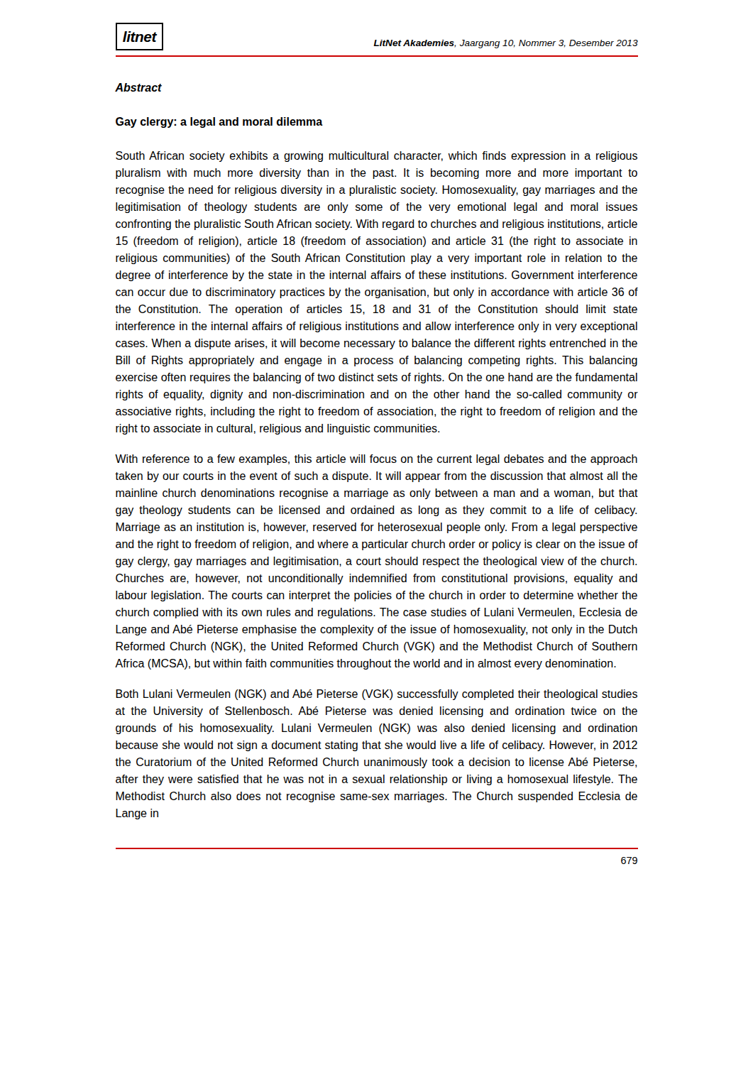litnet
LitNet Akademies, Jaargang 10, Nommer 3, Desember 2013
Abstract
Gay clergy: a legal and moral dilemma
South African society exhibits a growing multicultural character, which finds expression in a religious pluralism with much more diversity than in the past. It is becoming more and more important to recognise the need for religious diversity in a pluralistic society. Homosexuality, gay marriages and the legitimisation of theology students are only some of the very emotional legal and moral issues confronting the pluralistic South African society. With regard to churches and religious institutions, article 15 (freedom of religion), article 18 (freedom of association) and article 31 (the right to associate in religious communities) of the South African Constitution play a very important role in relation to the degree of interference by the state in the internal affairs of these institutions. Government interference can occur due to discriminatory practices by the organisation, but only in accordance with article 36 of the Constitution. The operation of articles 15, 18 and 31 of the Constitution should limit state interference in the internal affairs of religious institutions and allow interference only in very exceptional cases. When a dispute arises, it will become necessary to balance the different rights entrenched in the Bill of Rights appropriately and engage in a process of balancing competing rights. This balancing exercise often requires the balancing of two distinct sets of rights. On the one hand are the fundamental rights of equality, dignity and non-discrimination and on the other hand the so-called community or associative rights, including the right to freedom of association, the right to freedom of religion and the right to associate in cultural, religious and linguistic communities.
With reference to a few examples, this article will focus on the current legal debates and the approach taken by our courts in the event of such a dispute. It will appear from the discussion that almost all the mainline church denominations recognise a marriage as only between a man and a woman, but that gay theology students can be licensed and ordained as long as they commit to a life of celibacy. Marriage as an institution is, however, reserved for heterosexual people only. From a legal perspective and the right to freedom of religion, and where a particular church order or policy is clear on the issue of gay clergy, gay marriages and legitimisation, a court should respect the theological view of the church. Churches are, however, not unconditionally indemnified from constitutional provisions, equality and labour legislation. The courts can interpret the policies of the church in order to determine whether the church complied with its own rules and regulations. The case studies of Lulani Vermeulen, Ecclesia de Lange and Abé Pieterse emphasise the complexity of the issue of homosexuality, not only in the Dutch Reformed Church (NGK), the United Reformed Church (VGK) and the Methodist Church of Southern Africa (MCSA), but within faith communities throughout the world and in almost every denomination.
Both Lulani Vermeulen (NGK) and Abé Pieterse (VGK) successfully completed their theological studies at the University of Stellenbosch. Abé Pieterse was denied licensing and ordination twice on the grounds of his homosexuality. Lulani Vermeulen (NGK) was also denied licensing and ordination because she would not sign a document stating that she would live a life of celibacy. However, in 2012 the Curatorium of the United Reformed Church unanimously took a decision to license Abé Pieterse, after they were satisfied that he was not in a sexual relationship or living a homosexual lifestyle. The Methodist Church also does not recognise same-sex marriages. The Church suspended Ecclesia de Lange in
679